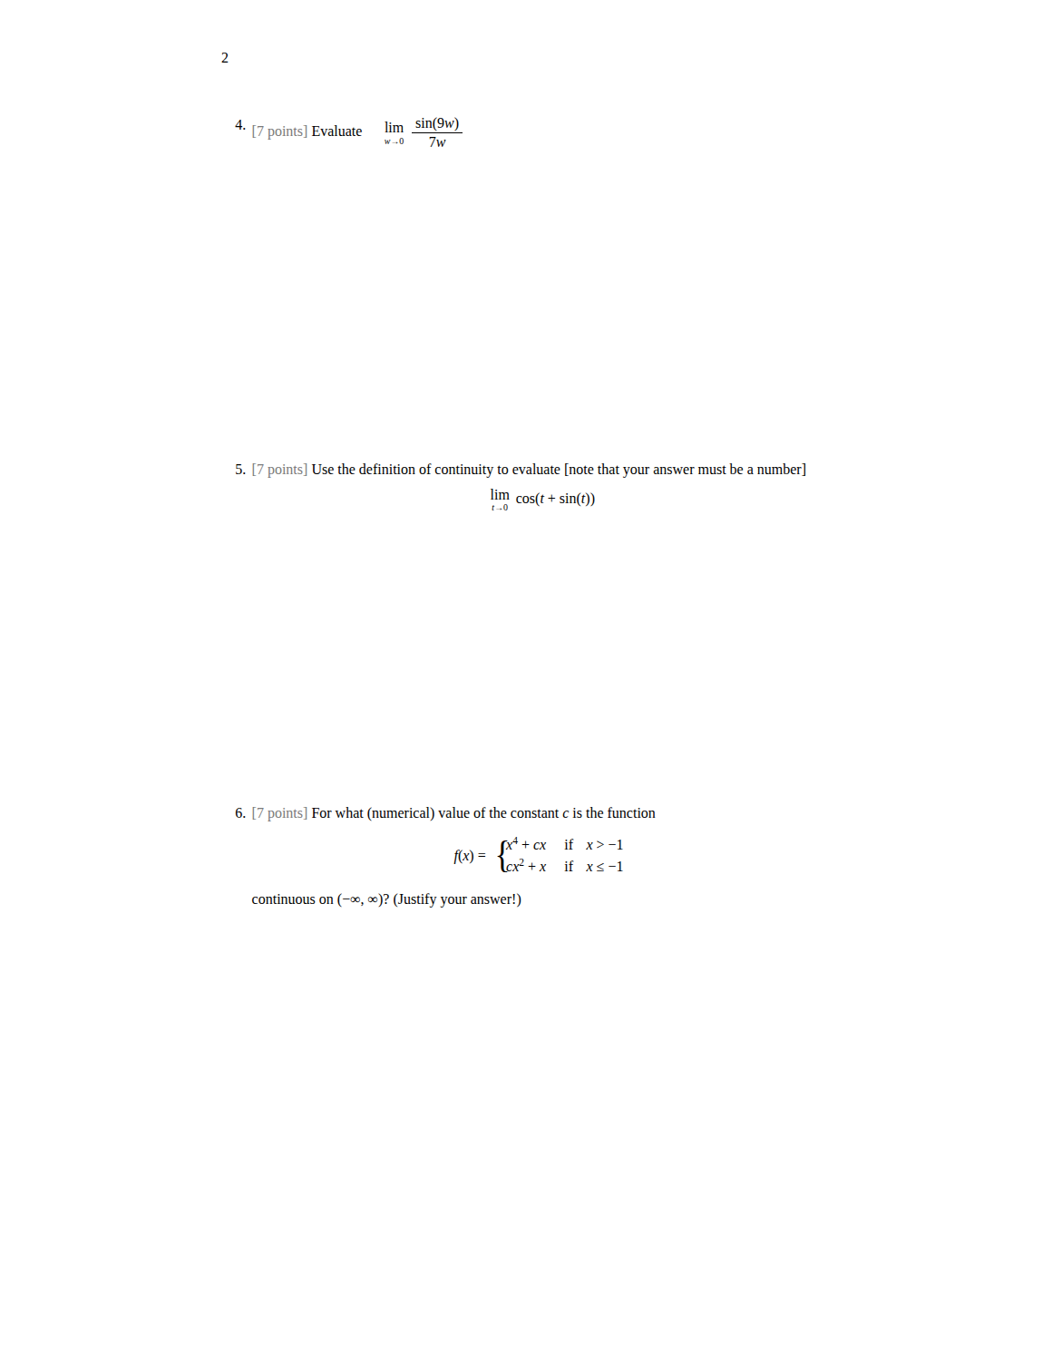2
4. [7 points] Evaluate lim w→0 sin(9w) 7w
5. [7 points] Use the definition of continuity to evaluate [note that your answer must be a number]
lim t→0 cos(t + sin(t))
6. [7 points] For what (numerical) value of the constant c is the function
f(x) = {
| x 4 + cx | if | x > −1 |
| cx 2 + x | if | x ≤ −1 |
continuous on (−∞, ∞)? (Justify your answer!)